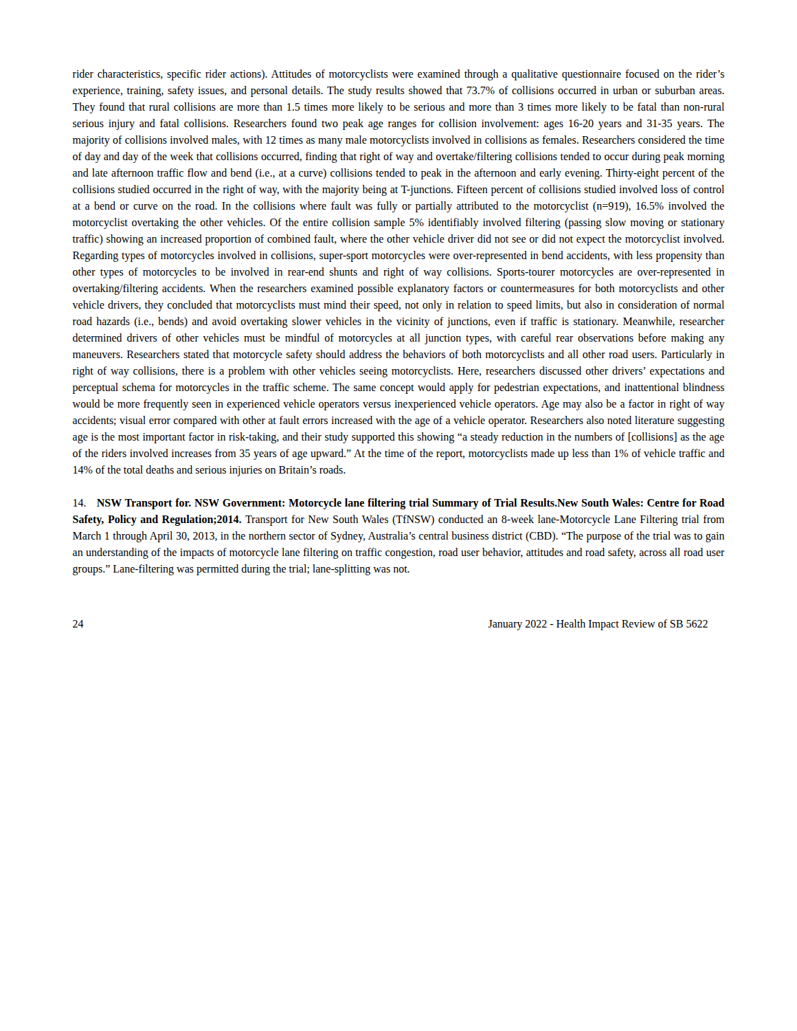rider characteristics, specific rider actions). Attitudes of motorcyclists were examined through a qualitative questionnaire focused on the rider’s experience, training, safety issues, and personal details. The study results showed that 73.7% of collisions occurred in urban or suburban areas. They found that rural collisions are more than 1.5 times more likely to be serious and more than 3 times more likely to be fatal than non-rural serious injury and fatal collisions. Researchers found two peak age ranges for collision involvement: ages 16-20 years and 31-35 years. The majority of collisions involved males, with 12 times as many male motorcyclists involved in collisions as females. Researchers considered the time of day and day of the week that collisions occurred, finding that right of way and overtake/filtering collisions tended to occur during peak morning and late afternoon traffic flow and bend (i.e., at a curve) collisions tended to peak in the afternoon and early evening. Thirty-eight percent of the collisions studied occurred in the right of way, with the majority being at T-junctions. Fifteen percent of collisions studied involved loss of control at a bend or curve on the road. In the collisions where fault was fully or partially attributed to the motorcyclist (n=919), 16.5% involved the motorcyclist overtaking the other vehicles. Of the entire collision sample 5% identifiably involved filtering (passing slow moving or stationary traffic) showing an increased proportion of combined fault, where the other vehicle driver did not see or did not expect the motorcyclist involved. Regarding types of motorcycles involved in collisions, super-sport motorcycles were over-represented in bend accidents, with less propensity than other types of motorcycles to be involved in rear-end shunts and right of way collisions. Sports-tourer motorcycles are over-represented in overtaking/filtering accidents. When the researchers examined possible explanatory factors or countermeasures for both motorcyclists and other vehicle drivers, they concluded that motorcyclists must mind their speed, not only in relation to speed limits, but also in consideration of normal road hazards (i.e., bends) and avoid overtaking slower vehicles in the vicinity of junctions, even if traffic is stationary. Meanwhile, researcher determined drivers of other vehicles must be mindful of motorcycles at all junction types, with careful rear observations before making any maneuvers. Researchers stated that motorcycle safety should address the behaviors of both motorcyclists and all other road users. Particularly in right of way collisions, there is a problem with other vehicles seeing motorcyclists. Here, researchers discussed other drivers’ expectations and perceptual schema for motorcycles in the traffic scheme. The same concept would apply for pedestrian expectations, and inattentional blindness would be more frequently seen in experienced vehicle operators versus inexperienced vehicle operators. Age may also be a factor in right of way accidents; visual error compared with other at fault errors increased with the age of a vehicle operator. Researchers also noted literature suggesting age is the most important factor in risk-taking, and their study supported this showing “a steady reduction in the numbers of [collisions] as the age of the riders involved increases from 35 years of age upward.” At the time of the report, motorcyclists made up less than 1% of vehicle traffic and 14% of the total deaths and serious injuries on Britain’s roads.
14. NSW Transport for. NSW Government: Motorcycle lane filtering trial Summary of Trial Results.New South Wales: Centre for Road Safety, Policy and Regulation;2014. Transport for New South Wales (TfNSW) conducted an 8-week lane-Motorcycle Lane Filtering trial from March 1 through April 30, 2013, in the northern sector of Sydney, Australia’s central business district (CBD). “The purpose of the trial was to gain an understanding of the impacts of motorcycle lane filtering on traffic congestion, road user behavior, attitudes and road safety, across all road user groups.” Lane-filtering was permitted during the trial; lane-splitting was not.
24 January 2022 - Health Impact Review of SB 5622